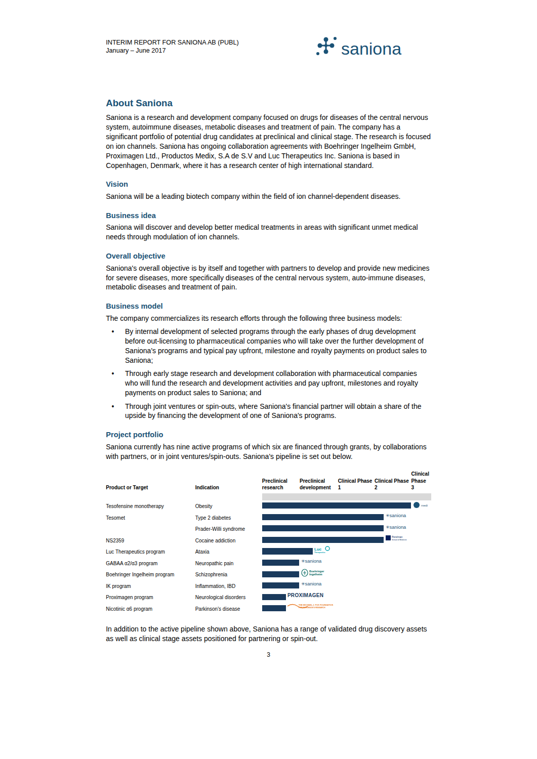INTERIM REPORT FOR SANIONA AB (PUBL)
January – June 2017
saniona
About Saniona
Saniona is a research and development company focused on drugs for diseases of the central nervous system, autoimmune diseases, metabolic diseases and treatment of pain. The company has a significant portfolio of potential drug candidates at preclinical and clinical stage. The research is focused on ion channels. Saniona has ongoing collaboration agreements with Boehringer Ingelheim GmbH, Proximagen Ltd., Productos Medix, S.A de S.V and Luc Therapeutics Inc. Saniona is based in Copenhagen, Denmark, where it has a research center of high international standard.
Vision
Saniona will be a leading biotech company within the field of ion channel-dependent diseases.
Business idea
Saniona will discover and develop better medical treatments in areas with significant unmet medical needs through modulation of ion channels.
Overall objective
Saniona's overall objective is by itself and together with partners to develop and provide new medicines for severe diseases, more specifically diseases of the central nervous system, auto-immune diseases, metabolic diseases and treatment of pain.
Business model
The company commercializes its research efforts through the following three business models:
By internal development of selected programs through the early phases of drug development before out-licensing to pharmaceutical companies who will take over the further development of Saniona's programs and typical pay upfront, milestone and royalty payments on product sales to Saniona;
Through early stage research and development collaboration with pharmaceutical companies who will fund the research and development activities and pay upfront, milestones and royalty payments on product sales to Saniona; and
Through joint ventures or spin-outs, where Saniona's financial partner will obtain a share of the upside by financing the development of one of Saniona's programs.
Project portfolio
Saniona currently has nine active programs of which six are financed through grants, by collaborations with partners, or in joint ventures/spin-outs. Saniona's pipeline is set out below.
| Product or Target | Indication | Preclinical research | Preclinical development | Clinical Phase 1 | Clinical Phase 2 | Clinical Phase 3 |
| --- | --- | --- | --- | --- | --- | --- |
| Tesofensine monotherapy | Obesity | medix |
| Tesomet | Type 2 diabetes | ✳saniona |
| | Prader-Willi syndrome | ✳saniona |
| NS2359 | Cocaine addiction | Perelman School of Medicine |
| Luc Therapeutics program | Ataxia | Luc Therapeutics |
| GABAA α2/α3 program | Neuropathic pain | ✳saniona |
| Boehringer Ingelheim program | Schizophrenia | Boehringer Ingelheim |
| IK program | Inflammation, IBD | ✳saniona |
| Proximagen program | Neurological disorders | PROXIMAGEN |
| Nicotinic α6 program | Parkinson's disease | THE MICHAEL J. FOX FOUNDATION FOR PARKINSON'S RESEARCH |
In addition to the active pipeline shown above, Saniona has a range of validated drug discovery assets as well as clinical stage assets positioned for partnering or spin-out.
3